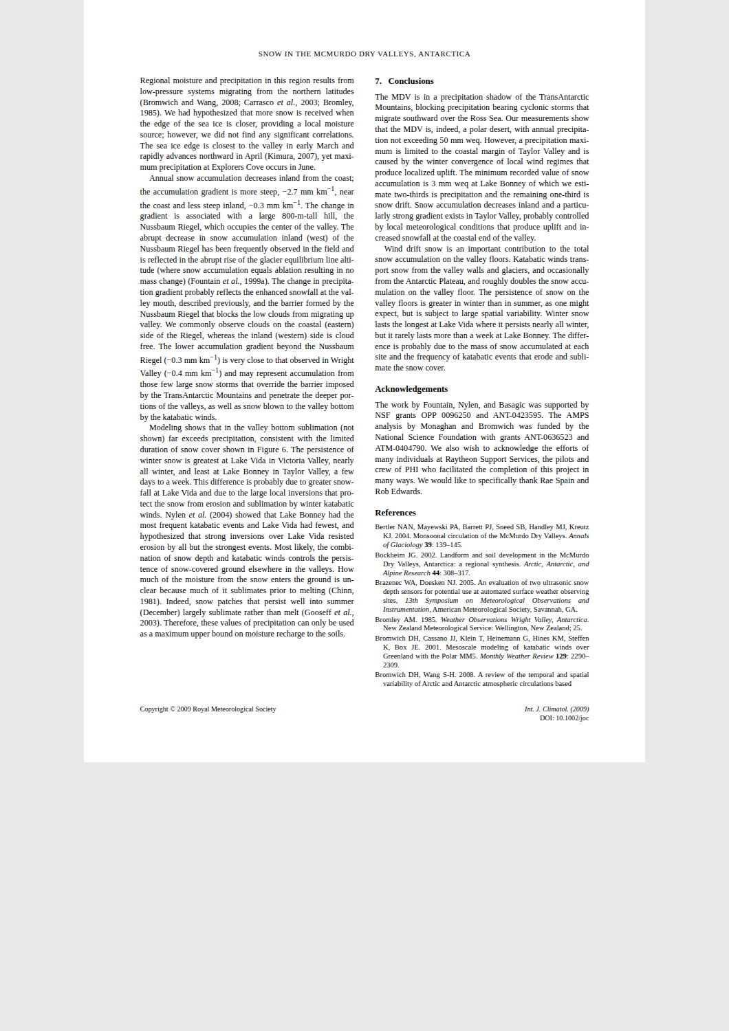SNOW IN THE MCMURDO DRY VALLEYS, ANTARCTICA
Regional moisture and precipitation in this region results from low-pressure systems migrating from the northern latitudes (Bromwich and Wang, 2008; Carrasco et al., 2003; Bromley, 1985). We had hypothesized that more snow is received when the edge of the sea ice is closer, providing a local moisture source; however, we did not find any significant correlations. The sea ice edge is closest to the valley in early March and rapidly advances northward in April (Kimura, 2007), yet maximum precipitation at Explorers Cove occurs in June.
Annual snow accumulation decreases inland from the coast; the accumulation gradient is more steep, −2.7 mm km−1, near the coast and less steep inland, −0.3 mm km−1. The change in gradient is associated with a large 800-m-tall hill, the Nussbaum Riegel, which occupies the center of the valley. The abrupt decrease in snow accumulation inland (west) of the Nussbaum Riegel has been frequently observed in the field and is reflected in the abrupt rise of the glacier equilibrium line altitude (where snow accumulation equals ablation resulting in no mass change) (Fountain et al., 1999a). The change in precipitation gradient probably reflects the enhanced snowfall at the valley mouth, described previously, and the barrier formed by the Nussbaum Riegel that blocks the low clouds from migrating up valley. We commonly observe clouds on the coastal (eastern) side of the Riegel, whereas the inland (western) side is cloud free. The lower accumulation gradient beyond the Nussbaum Riegel (−0.3 mm km−1) is very close to that observed in Wright Valley (−0.4 mm km−1) and may represent accumulation from those few large snow storms that override the barrier imposed by the TransAntarctic Mountains and penetrate the deeper portions of the valleys, as well as snow blown to the valley bottom by the katabatic winds.
Modeling shows that in the valley bottom sublimation (not shown) far exceeds precipitation, consistent with the limited duration of snow cover shown in Figure 6. The persistence of winter snow is greatest at Lake Vida in Victoria Valley, nearly all winter, and least at Lake Bonney in Taylor Valley, a few days to a week. This difference is probably due to greater snowfall at Lake Vida and due to the large local inversions that protect the snow from erosion and sublimation by winter katabatic winds. Nylen et al. (2004) showed that Lake Bonney had the most frequent katabatic events and Lake Vida had fewest, and hypothesized that strong inversions over Lake Vida resisted erosion by all but the strongest events. Most likely, the combination of snow depth and katabatic winds controls the persistence of snow-covered ground elsewhere in the valleys. How much of the moisture from the snow enters the ground is unclear because much of it sublimates prior to melting (Chinn, 1981). Indeed, snow patches that persist well into summer (December) largely sublimate rather than melt (Gooseff et al., 2003). Therefore, these values of precipitation can only be used as a maximum upper bound on moisture recharge to the soils.
7. Conclusions
The MDV is in a precipitation shadow of the TransAntarctic Mountains, blocking precipitation bearing cyclonic storms that migrate southward over the Ross Sea. Our measurements show that the MDV is, indeed, a polar desert, with annual precipitation not exceeding 50 mm weq. However, a precipitation maximum is limited to the coastal margin of Taylor Valley and is caused by the winter convergence of local wind regimes that produce localized uplift. The minimum recorded value of snow accumulation is 3 mm weq at Lake Bonney of which we estimate two-thirds is precipitation and the remaining one-third is snow drift. Snow accumulation decreases inland and a particularly strong gradient exists in Taylor Valley, probably controlled by local meteorological conditions that produce uplift and increased snowfall at the coastal end of the valley.
Wind drift snow is an important contribution to the total snow accumulation on the valley floors. Katabatic winds transport snow from the valley walls and glaciers, and occasionally from the Antarctic Plateau, and roughly doubles the snow accumulation on the valley floor. The persistence of snow on the valley floors is greater in winter than in summer, as one might expect, but is subject to large spatial variability. Winter snow lasts the longest at Lake Vida where it persists nearly all winter, but it rarely lasts more than a week at Lake Bonney. The difference is probably due to the mass of snow accumulated at each site and the frequency of katabatic events that erode and sublimate the snow cover.
Acknowledgements
The work by Fountain, Nylen, and Basagic was supported by NSF grants OPP 0096250 and ANT-0423595. The AMPS analysis by Monaghan and Bromwich was funded by the National Science Foundation with grants ANT-0636523 and ATM-0404790. We also wish to acknowledge the efforts of many individuals at Raytheon Support Services, the pilots and crew of PHI who facilitated the completion of this project in many ways. We would like to specifically thank Rae Spain and Rob Edwards.
References
Bertler NAN, Mayewski PA, Barrett PJ, Sneed SB, Handley MJ, Kreutz KJ. 2004. Monsoonal circulation of the McMurdo Dry Valleys. Annals of Glaciology 39: 139–145.
Bockheim JG. 2002. Landform and soil development in the McMurdo Dry Valleys, Antarctica: a regional synthesis. Arctic, Antarctic, and Alpine Research 44: 308–317.
Brazenec WA, Doesken NJ. 2005. An evaluation of two ultrasonic snow depth sensors for potential use at automated surface weather observing sites, 13th Symposium on Meteorological Observations and Instrumentation, American Meteorological Society, Savannah, GA.
Bromley AM. 1985. Weather Observations Wright Valley, Antarctica. New Zealand Meteorological Service: Wellington, New Zealand; 25.
Bromwich DH, Cassano JJ, Klein T, Heinemann G, Hines KM, Steffen K, Box JE. 2001. Mesoscale modeling of katabatic winds over Greenland with the Polar MM5. Monthly Weather Review 129: 2290–2309.
Bromwich DH, Wang S-H. 2008. A review of the temporal and spatial variability of Arctic and Antarctic atmospheric circulations based
Copyright © 2009 Royal Meteorological Society
Int. J. Climatol. (2009)
DOI: 10.1002/joc